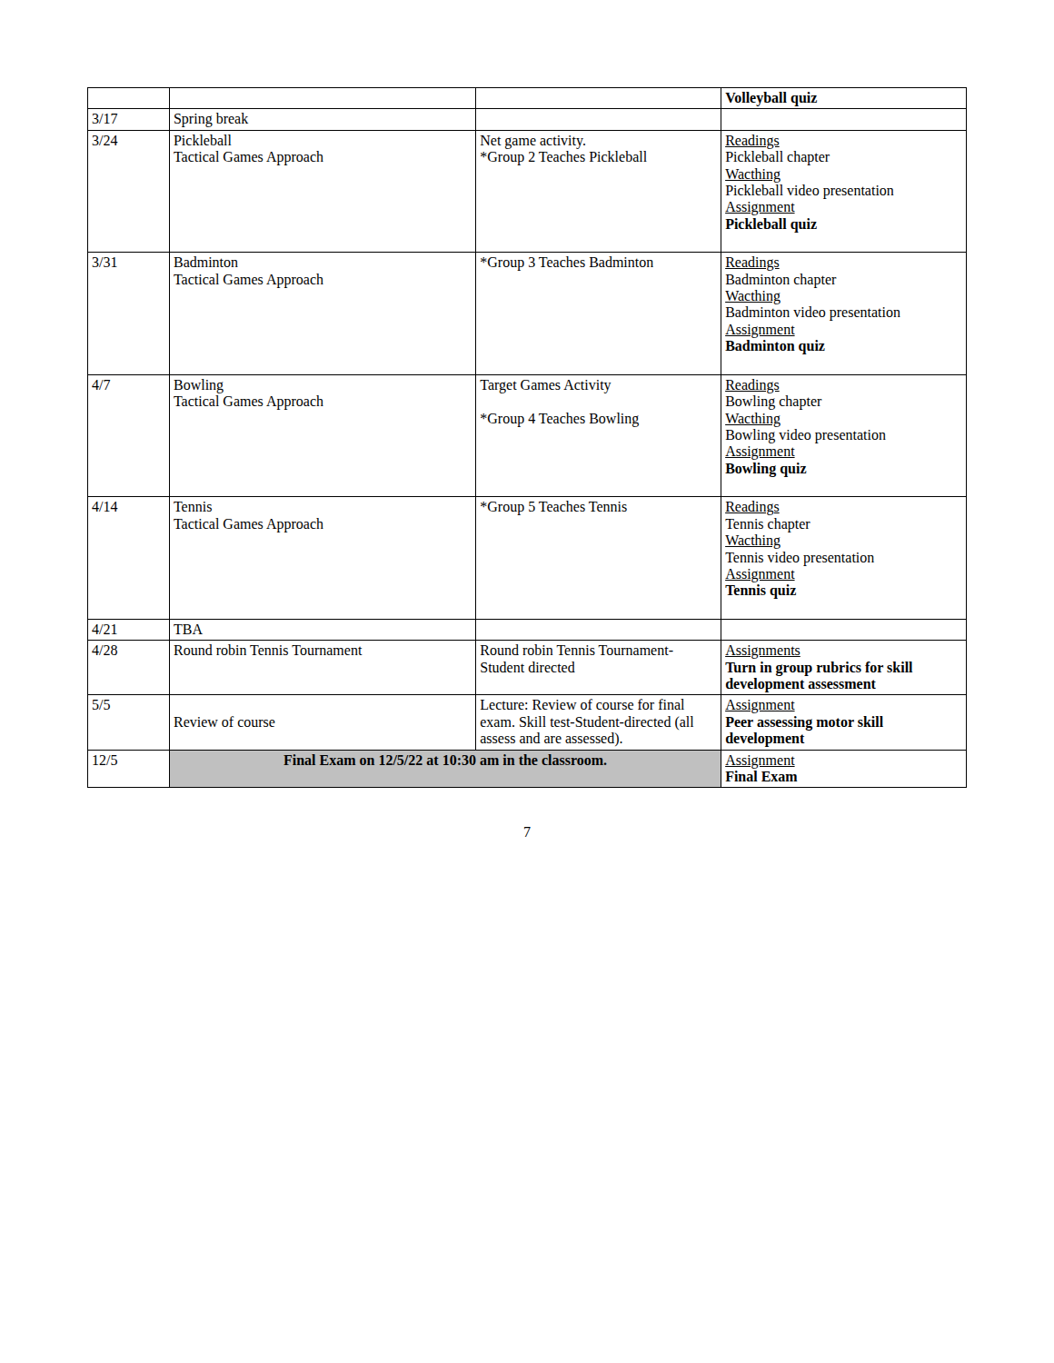| | | | Volleyball quiz |
| 3/17 | Spring break | | |
| 3/24 | Pickleball Tactical Games Approach | Net game activity. *Group 2 Teaches Pickleball | Readings Pickleball chapter Wacthing Pickleball video presentation Assignment Pickleball quiz |
| 3/31 | Badminton Tactical Games Approach | *Group 3 Teaches Badminton | Readings Badminton chapter Wacthing Badminton video presentation Assignment Badminton quiz |
| 4/7 | Bowling Tactical Games Approach | Target Games Activity *Group 4 Teaches Bowling | Readings Bowling chapter Wacthing Bowling video presentation Assignment Bowling quiz |
| 4/14 | Tennis Tactical Games Approach | *Group 5 Teaches Tennis | Readings Tennis chapter Wacthing Tennis video presentation Assignment Tennis quiz |
| 4/21 | TBA | | |
| 4/28 | Round robin Tennis Tournament | Round robin Tennis Tournament-Student directed | Assignments Turn in group rubrics for skill development assessment |
| 5/5 | Review of course | Lecture: Review of course for final exam. Skill test-Student-directed (all assess and are assessed). | Assignment Peer assessing motor skill development |
| 12/5 | Final Exam on 12/5/22 at 10:30 am in the classroom. | Assignment Final Exam |
7